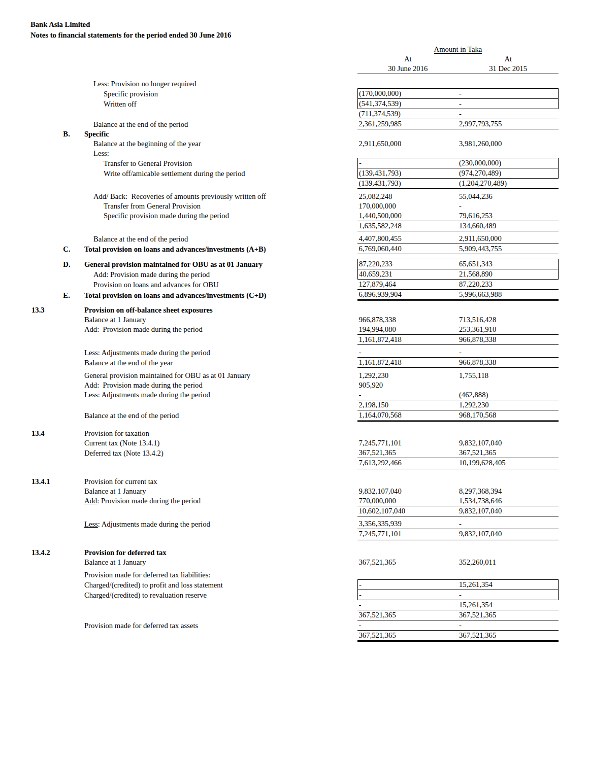Bank Asia Limited
Notes to financial statements for the period ended 30 June 2016
| | | | Amount in Taka |
| | | | At | At |
| | | | 30 June 2016 | 31 Dec 2015 |
| | | Less: Provision no longer required | | |
| | | Specific provision | (170,000,000) | - |
| | | Written off | (541,374,539) | - |
| | | | (711,374,539) | - |
| | | Balance at the end of the period | 2,361,259,985 | 2,997,793,755 |
| | B. | Specific | | |
| | | Balance at the beginning of the year | 2,911,650,000 | 3,981,260,000 |
| | | Less: | | |
| | | Transfer to General Provision | - | (230,000,000) |
| | | Write off/amicable settlement during the period | (139,431,793) | (974,270,489) |
| | | | (139,431,793) | (1,204,270,489) |
| | | Add/ Back: Recoveries of amounts previously written off | 25,082,248 | 55,044,236 |
| | | Transfer from General Provision | 170,000,000 | - |
| | | Specific provision made during the period | 1,440,500,000 | 79,616,253 |
| | | | 1,635,582,248 | 134,660,489 |
| | | Balance at the end of the period | 4,407,800,455 | 2,911,650,000 |
| | C. | Total provision on loans and advances/investments (A+B) | 6,769,060,440 | 5,909,443,755 |
| | D. | General provision maintained for OBU as at 01 January | 87,220,233 | 65,651,343 |
| | | Add: Provision made during the period | 40,659,231 | 21,568,890 |
| | | Provision on loans and advances for OBU | 127,879,464 | 87,220,233 |
| | E. | Total provision on loans and advances/investments (C+D) | 6,896,939,904 | 5,996,663,988 |
| 13.3 | | Provision on off-balance sheet exposures | | |
| | | Balance at 1 January | 966,878,338 | 713,516,428 |
| | | Add: Provision made during the period | 194,994,080 | 253,361,910 |
| | | | 1,161,872,418 | 966,878,338 |
| | | Less: Adjustments made during the period | - | - |
| | | Balance at the end of the year | 1,161,872,418 | 966,878,338 |
| | | General provision maintained for OBU as at 01 January | 1,292,230 | 1,755,118 |
| | | Add: Provision made during the period | 905,920 | |
| | | Less: Adjustments made during the period | - | (462,888) |
| | | | 2,198,150 | 1,292,230 |
| | | Balance at the end of the period | 1,164,070,568 | 968,170,568 |
| 13.4 | | Provision for taxation | | |
| | | Current tax (Note 13.4.1) | 7,245,771,101 | 9,832,107,040 |
| | | Deferred tax (Note 13.4.2) | 367,521,365 | 367,521,365 |
| | | | 7,613,292,466 | 10,199,628,405 |
| 13.4.1 | | Provision for current tax | | |
| | | Balance at 1 January | 9,832,107,040 | 8,297,368,394 |
| | | Add : Provision made during the period | 770,000,000 | 1,534,738,646 |
| | | | 10,602,107,040 | 9,832,107,040 |
| | | Less : Adjustments made during the period | 3,356,335,939 | - |
| | | | 7,245,771,101 | 9,832,107,040 |
| 13.4.2 | | Provision for deferred tax | | |
| | | Balance at 1 January | 367,521,365 | 352,260,011 |
| | | Provision made for deferred tax liabilities: | | |
| | | Charged/(credited) to profit and loss statement | - | 15,261,354 |
| | | Charged/(credited) to revaluation reserve | - | - |
| | | | - | 15,261,354 |
| | | | 367,521,365 | 367,521,365 |
| | | Provision made for deferred tax assets | - | - |
| | | | 367,521,365 | 367,521,365 |